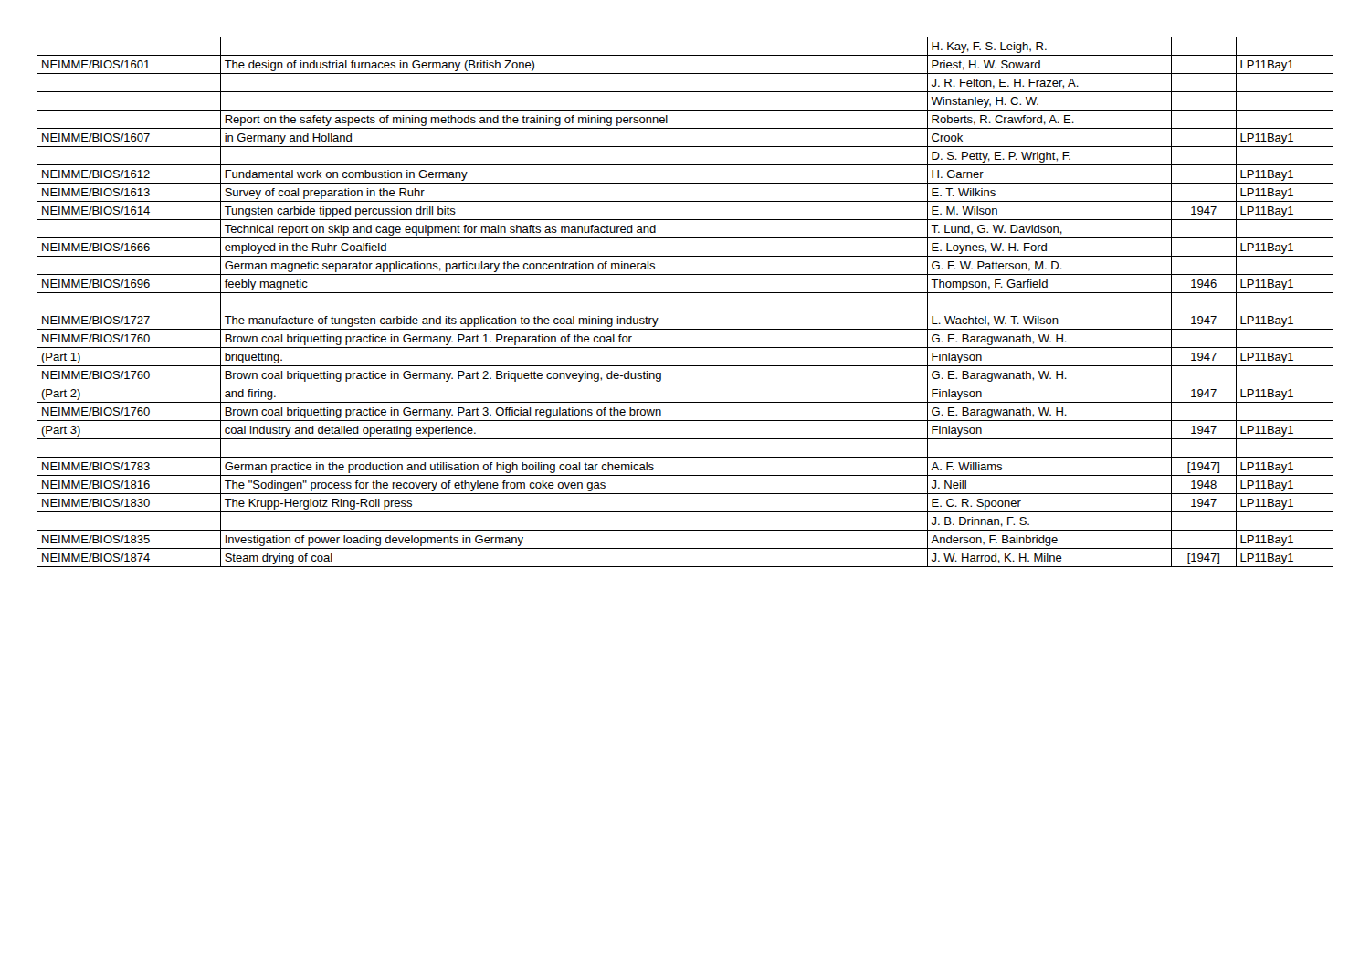| | | H. Kay, F. S. Leigh, R. | | |
| NEIMME/BIOS/1601 | The design of industrial furnaces in Germany (British Zone) | Priest, H. W. Soward | | LP11Bay1 |
| | | J. R. Felton, E. H. Frazer, A. | | |
| | | Winstanley, H. C. W. | | |
| | Report on the safety aspects of mining methods and the training of mining personnel | Roberts, R. Crawford, A. E. | | |
| NEIMME/BIOS/1607 | in Germany and Holland | Crook | | LP11Bay1 |
| | | D. S. Petty, E. P. Wright, F. | | |
| NEIMME/BIOS/1612 | Fundamental work on combustion in Germany | H. Garner | | LP11Bay1 |
| NEIMME/BIOS/1613 | Survey of coal preparation in the Ruhr | E. T. Wilkins | | LP11Bay1 |
| NEIMME/BIOS/1614 | Tungsten carbide tipped percussion drill bits | E. M. Wilson | 1947 | LP11Bay1 |
| | Technical report on skip and cage equipment for main shafts as manufactured and | T. Lund, G. W. Davidson, | | |
| NEIMME/BIOS/1666 | employed in the Ruhr Coalfield | E. Loynes, W. H. Ford | | LP11Bay1 |
| | German magnetic separator applications, particulary the concentration of minerals | G. F. W. Patterson, M. D. | | |
| NEIMME/BIOS/1696 | feebly magnetic | Thompson, F. Garfield | 1946 | LP11Bay1 |
| NEIMME/BIOS/1727 | The manufacture of tungsten carbide and its application to the coal mining industry | L. Wachtel, W. T. Wilson | 1947 | LP11Bay1 |
| NEIMME/BIOS/1760 | Brown coal briquetting practice in Germany. Part 1. Preparation of the coal for | G. E. Baragwanath, W. H. | | |
| (Part 1) | briquetting. | Finlayson | 1947 | LP11Bay1 |
| NEIMME/BIOS/1760 | Brown coal briquetting practice in Germany. Part 2. Briquette conveying, de-dusting | G. E. Baragwanath, W. H. | | |
| (Part 2) | and firing. | Finlayson | 1947 | LP11Bay1 |
| NEIMME/BIOS/1760 | Brown coal briquetting practice in Germany. Part 3. Official regulations of the brown | G. E. Baragwanath, W. H. | | |
| (Part 3) | coal industry and detailed operating experience. | Finlayson | 1947 | LP11Bay1 |
| NEIMME/BIOS/1783 | German practice in the production and utilisation of high boiling coal tar chemicals | A. F. Williams | [1947] | LP11Bay1 |
| NEIMME/BIOS/1816 | The "Sodingen" process for the recovery of ethylene from coke oven gas | J. Neill | 1948 | LP11Bay1 |
| NEIMME/BIOS/1830 | The Krupp-Herglotz Ring-Roll press | E. C. R. Spooner | 1947 | LP11Bay1 |
| | | J. B. Drinnan, F. S. | | |
| NEIMME/BIOS/1835 | Investigation of power loading developments in Germany | Anderson, F. Bainbridge | | LP11Bay1 |
| NEIMME/BIOS/1874 | Steam drying of coal | J. W. Harrod, K. H. Milne | [1947] | LP11Bay1 |